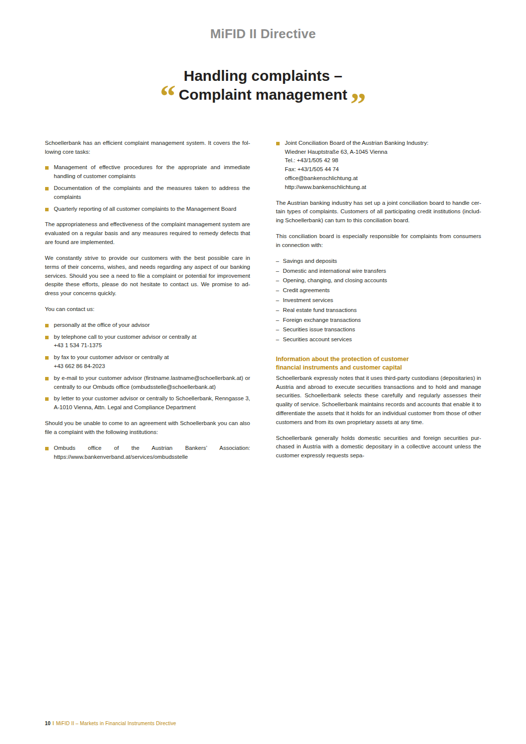MiFID II Directive
“
Handling complaints –
Complaint management
”
Schoellerbank has an efficient complaint management system. It covers the following core tasks:
Management of effective procedures for the appropriate and immediate handling of customer complaints
Documentation of the complaints and the measures taken to address the complaints
Quarterly reporting of all customer complaints to the Management Board
The appropriateness and effectiveness of the complaint management system are evaluated on a regular basis and any measures required to remedy defects that are found are implemented.
We constantly strive to provide our customers with the best possible care in terms of their concerns, wishes, and needs regarding any aspect of our banking services. Should you see a need to file a complaint or potential for improvement despite these efforts, please do not hesitate to contact us. We promise to address your concerns quickly.
You can contact us:
personally at the office of your advisor
by telephone call to your customer advisor or centrally at
+43 1 534 71-1375
by fax to your customer advisor or centrally at
+43 662 86 84-2023
by e-mail to your customer advisor (firstname.lastname@schoellerbank.at) or centrally to our Ombuds office (ombudsstelle@schoellerbank.at)
by letter to your customer advisor or centrally to Schoellerbank, Renngasse 3, A-1010 Vienna, Attn. Legal and Compliance Department
Should you be unable to come to an agreement with Schoellerbank you can also file a complaint with the following institutions:
Ombuds office of the Austrian Bankers’ Association: https://www.bankenverband.at/services/ombudsstelle
Joint Conciliation Board of the Austrian Banking Industry:
Wiedner Hauptstraße 63, A-1045 Vienna
Tel.: +43/1/505 42 98
Fax: +43/1/505 44 74
office@bankenschlichtung.at
http://www.bankenschlichtung.at
The Austrian banking industry has set up a joint conciliation board to handle certain types of complaints. Customers of all participating credit institutions (including Schoellerbank) can turn to this conciliation board.
This conciliation board is especially responsible for complaints from consumers in connection with:
Savings and deposits
Domestic and international wire transfers
Opening, changing, and closing accounts
Credit agreements
Investment services
Real estate fund transactions
Foreign exchange transactions
Securities issue transactions
Securities account services
Information about the protection of customer
financial instruments and customer capital
Schoellerbank expressly notes that it uses third-party custodians (depositaries) in Austria and abroad to execute securities transactions and to hold and manage securities. Schoellerbank selects these carefully and regularly assesses their quality of service. Schoellerbank maintains records and accounts that enable it to differentiate the assets that it holds for an individual customer from those of other customers and from its own proprietary assets at any time.
Schoellerbank generally holds domestic securities and foreign securities purchased in Austria with a domestic depositary in a collective account unless the customer expressly requests sepa-
10 IMiFID II – Markets in Financial Instruments Directive